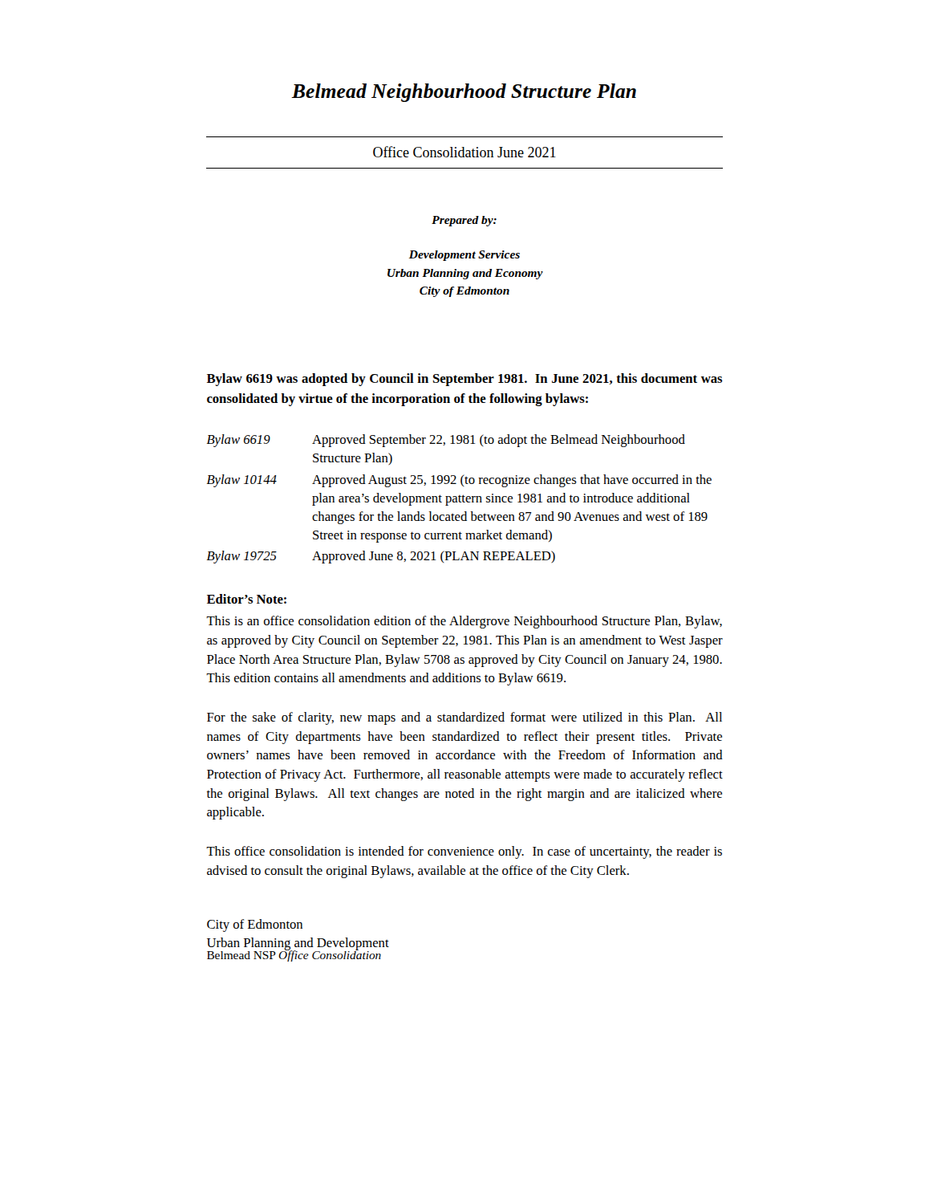Belmead Neighbourhood Structure Plan
Office Consolidation June 2021
Prepared by: Development Services
Urban Planning and Economy
City of Edmonton
Bylaw 6619 was adopted by Council in September 1981. In June 2021, this document was consolidated by virtue of the incorporation of the following bylaws:
| Bylaw 6619 | Approved September 22, 1981 (to adopt the Belmead Neighbourhood Structure Plan) |
| Bylaw 10144 | Approved August 25, 1992 (to recognize changes that have occurred in the plan area’s development pattern since 1981 and to introduce additional changes for the lands located between 87 and 90 Avenues and west of 189 Street in response to current market demand) |
| Bylaw 19725 | Approved June 8, 2021 (PLAN REPEALED) |
Editor’s Note:
This is an office consolidation edition of the Aldergrove Neighbourhood Structure Plan, Bylaw, as approved by City Council on September 22, 1981. This Plan is an amendment to West Jasper Place North Area Structure Plan, Bylaw 5708 as approved by City Council on January 24, 1980. This edition contains all amendments and additions to Bylaw 6619.
For the sake of clarity, new maps and a standardized format were utilized in this Plan. All names of City departments have been standardized to reflect their present titles. Private owners’ names have been removed in accordance with the Freedom of Information and Protection of Privacy Act. Furthermore, all reasonable attempts were made to accurately reflect the original Bylaws. All text changes are noted in the right margin and are italicized where applicable.
This office consolidation is intended for convenience only. In case of uncertainty, the reader is advised to consult the original Bylaws, available at the office of the City Clerk.
City of Edmonton
Urban Planning and Development
Belmead NSP Office Consolidation